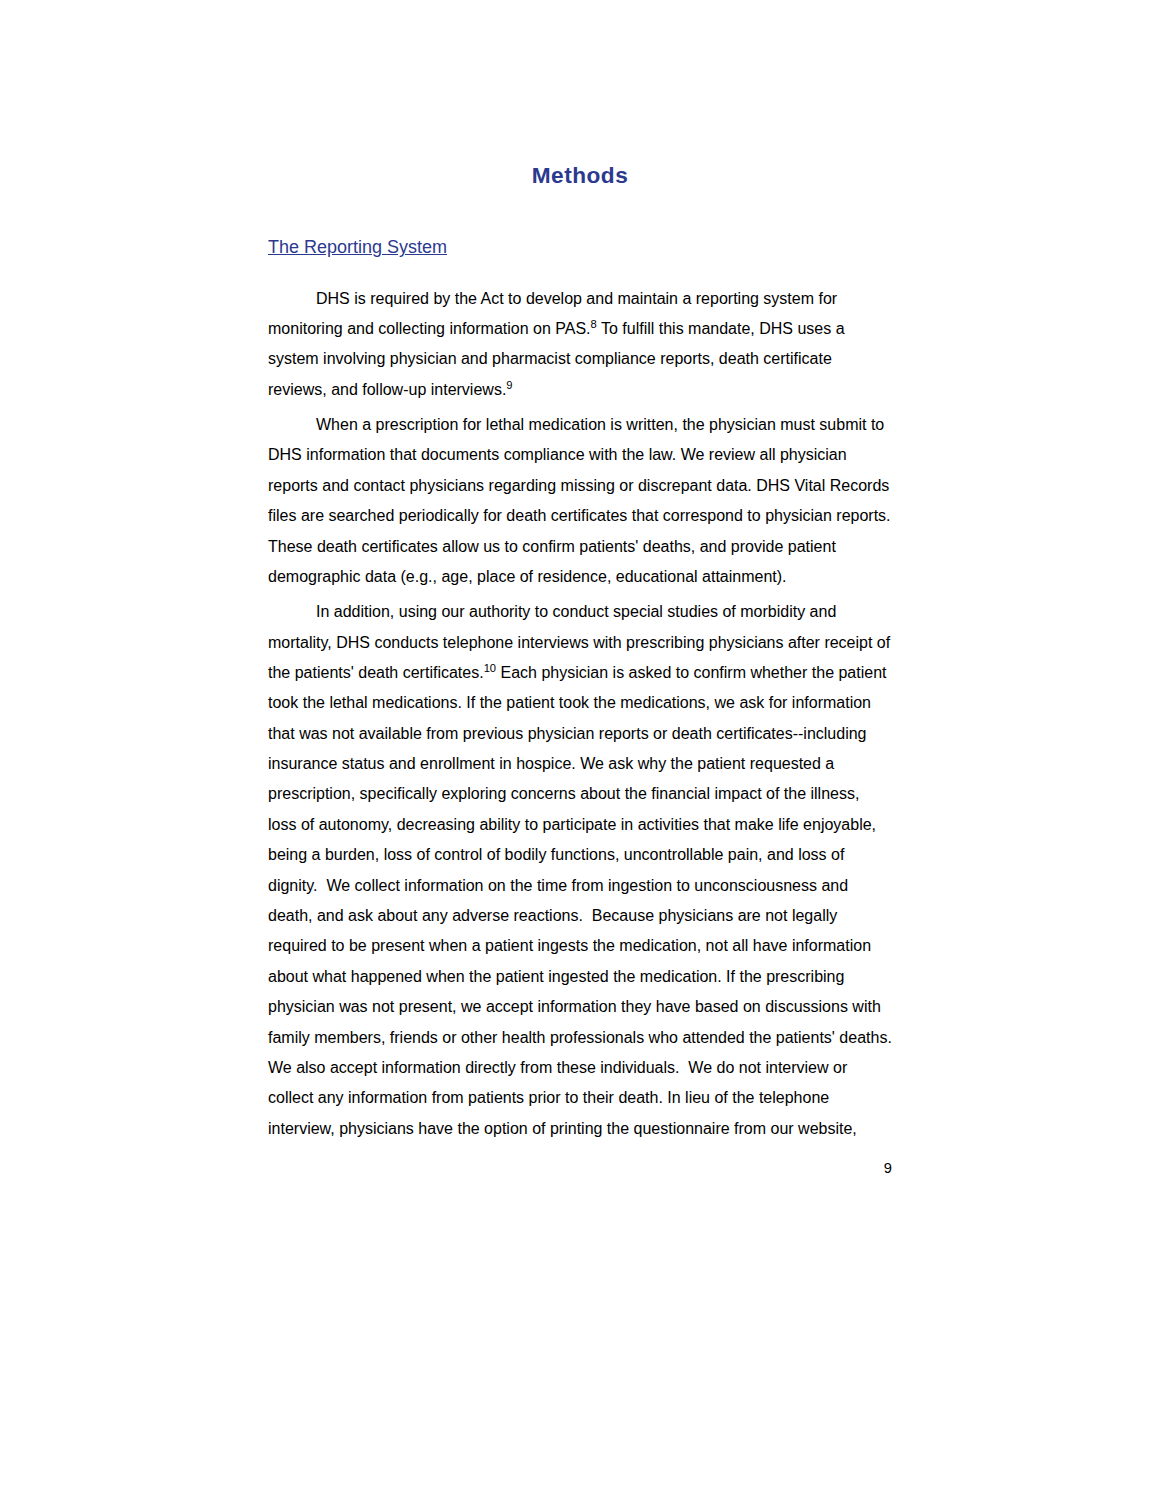Methods
The Reporting System
DHS is required by the Act to develop and maintain a reporting system for monitoring and collecting information on PAS.8 To fulfill this mandate, DHS uses a system involving physician and pharmacist compliance reports, death certificate reviews, and follow-up interviews.9
When a prescription for lethal medication is written, the physician must submit to DHS information that documents compliance with the law. We review all physician reports and contact physicians regarding missing or discrepant data. DHS Vital Records files are searched periodically for death certificates that correspond to physician reports. These death certificates allow us to confirm patients' deaths, and provide patient demographic data (e.g., age, place of residence, educational attainment).
In addition, using our authority to conduct special studies of morbidity and mortality, DHS conducts telephone interviews with prescribing physicians after receipt of the patients' death certificates.10 Each physician is asked to confirm whether the patient took the lethal medications. If the patient took the medications, we ask for information that was not available from previous physician reports or death certificates--including insurance status and enrollment in hospice. We ask why the patient requested a prescription, specifically exploring concerns about the financial impact of the illness, loss of autonomy, decreasing ability to participate in activities that make life enjoyable, being a burden, loss of control of bodily functions, uncontrollable pain, and loss of dignity. We collect information on the time from ingestion to unconsciousness and death, and ask about any adverse reactions. Because physicians are not legally required to be present when a patient ingests the medication, not all have information about what happened when the patient ingested the medication. If the prescribing physician was not present, we accept information they have based on discussions with family members, friends or other health professionals who attended the patients' deaths. We also accept information directly from these individuals. We do not interview or collect any information from patients prior to their death. In lieu of the telephone interview, physicians have the option of printing the questionnaire from our website,
9